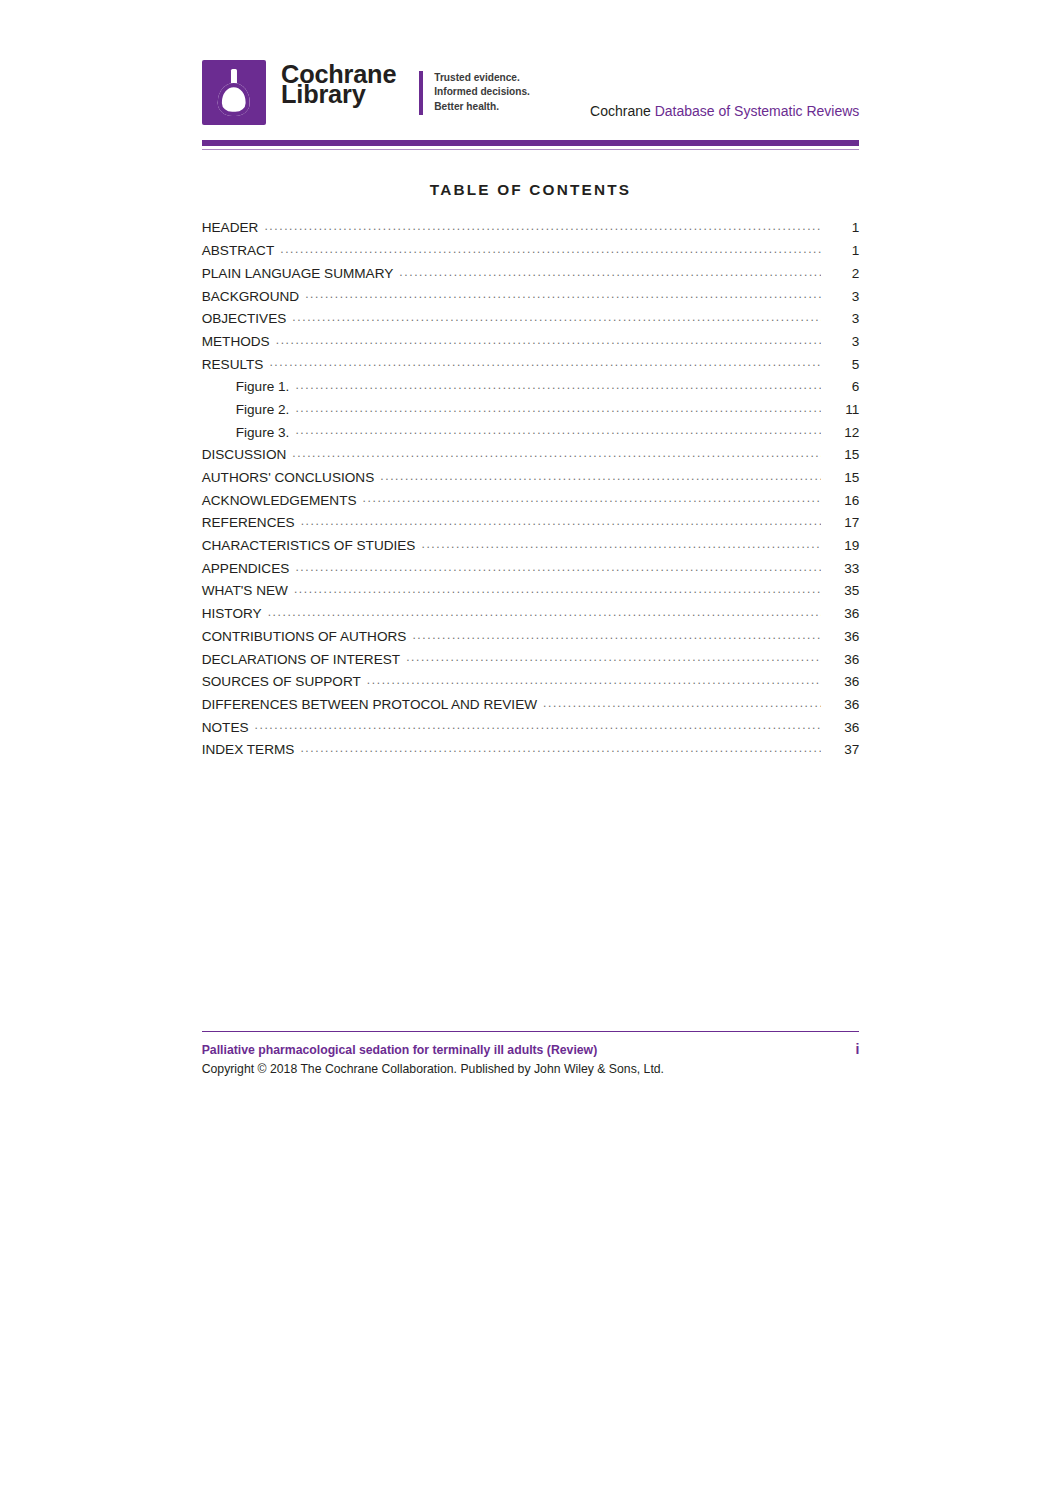Cochrane Library
Trusted evidence. Informed decisions. Better health.
Cochrane Database of Systematic Reviews
Table of Contents
HEADER........................................................................................................................................................................................................ 1
ABSTRACT...................................................................................................................................................................................................... 1
PLAIN LANGUAGE SUMMARY....................................................................................................................................................... 2
BACKGROUND................................................................................................................................................................................................ 3
OBJECTIVES................................................................................................................................................................................................... 3
METHODS....................................................................................................................................................................................................... 3
RESULTS......................................................................................................................................................................................................... 5
Figure 1.......................................................................................................................................................................................... 6
Figure 2.......................................................................................................................................................................................... 11
Figure 3.......................................................................................................................................................................................... 12
DISCUSSION.................................................................................................................................................................................................. 15
AUTHORS' CONCLUSIONS............................................................................................................................................................. 15
ACKNOWLEDGEMENTS................................................................................................................................................................... 16
REFERENCES................................................................................................................................................................................................. 17
CHARACTERISTICS OF STUDIES................................................................................................................................................. 19
APPENDICES.................................................................................................................................................................................................. 33
WHAT'S NEW.................................................................................................................................................................................................. 35
HISTORY......................................................................................................................................................................................................... 36
CONTRIBUTIONS OF AUTHORS.................................................................................................................................................. 36
DECLARATIONS OF INTEREST..................................................................................................................................................... 36
SOURCES OF SUPPORT..................................................................................................................................................................... 36
DIFFERENCES BETWEEN PROTOCOL AND REVIEW............................................................................................................. 36
NOTES............................................................................................................................................................................................................ 36
INDEX TERMS................................................................................................................................................................................................ 37
Palliative pharmacological sedation for terminally ill adults (Review) Copyright © 2018 The Cochrane Collaboration. Published by John Wiley & Sons, Ltd.
i